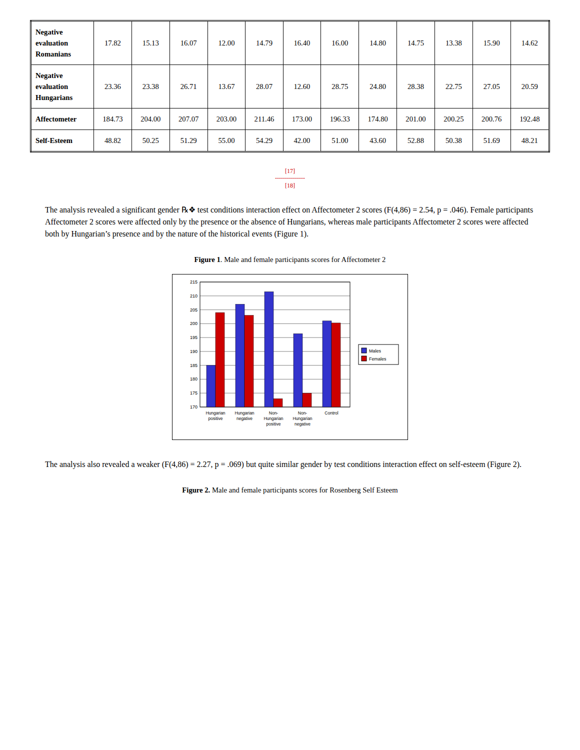| Negative evaluation Romanians | 17.82 | 15.13 | 16.07 | 12.00 | 14.79 | 16.40 | 16.00 | 14.80 | 14.75 | 13.38 | 15.90 | 14.62 |
| Negative evaluation Hungarians | 23.36 | 23.38 | 26.71 | 13.67 | 28.07 | 12.60 | 28.75 | 24.80 | 28.38 | 22.75 | 27.05 | 20.59 |
| Affectometer | 184.73 | 204.00 | 207.07 | 203.00 | 211.46 | 173.00 | 196.33 | 174.80 | 201.00 | 200.25 | 200.76 | 192.48 |
| Self-Esteem | 48.82 | 50.25 | 51.29 | 55.00 | 54.29 | 42.00 | 51.00 | 43.60 | 52.88 | 50.38 | 51.69 | 48.21 |
[17]
---------------
[18]
The analysis revealed a significant gender ℞❖ test conditions interaction effect on Affectometer 2 scores (F(4,86) = 2.54, p = .046). Female participants Affectometer 2 scores were affected only by the presence or the absence of Hungarians, whereas male participants Affectometer 2 scores were affected both by Hungarian’s presence and by the nature of the historical events (Figure 1).
Figure 1. Male and female participants scores for Affectometer 2
215 210 205 200 195 190 185 180 175 170 Hungarian positive Hungarian negative Non- Hungarian positive Non- Hungarian negative Control Males Females
The analysis also revealed a weaker (F(4,86) = 2.27, p = .069) but quite similar gender by test conditions interaction effect on self-esteem (Figure 2).
Figure 2. Male and female participants scores for Rosenberg Self Esteem